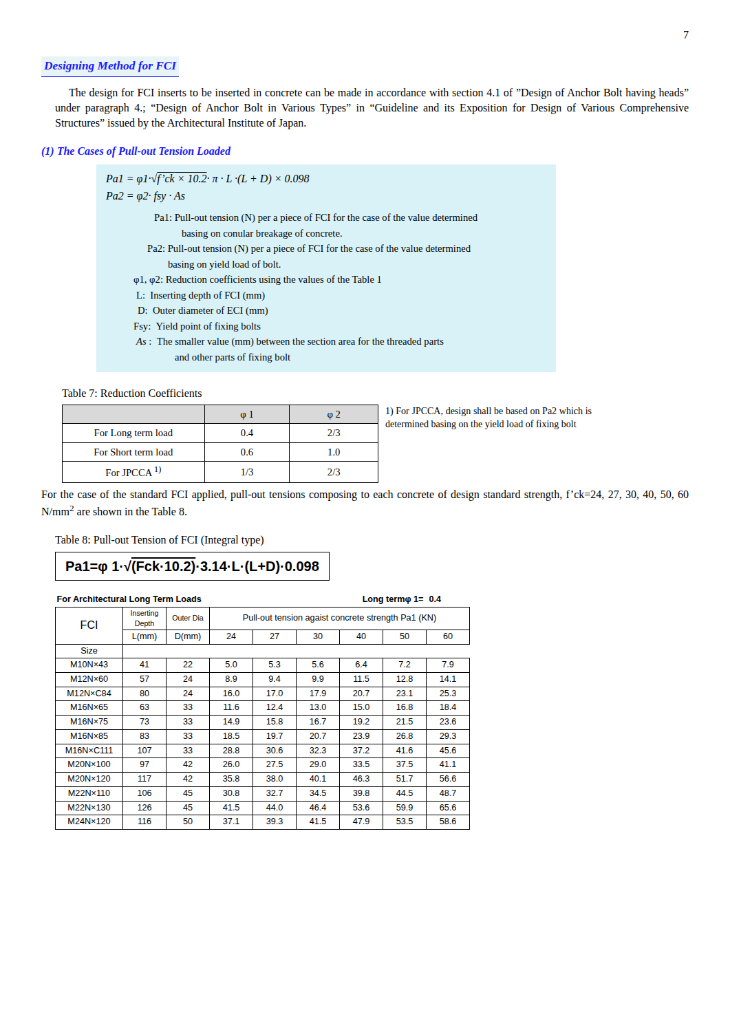7
Designing Method for FCI
The design for FCI inserts to be inserted in concrete can be made in accordance with section 4.1 of ”Design of Anchor Bolt having heads” under paragraph 4.; “Design of Anchor Bolt in Various Types” in “Guideline and its Exposition for Design of Various Comprehensive Structures” issued by the Architectural Institute of Japan.
(1) The Cases of Pull-out Tension Loaded
Pa1 = φ1·√f’ck × 10.2· π · L ·(L + D) × 0.098
Pa2 = φ2· fsy · As
Pa1: Pull-out tension (N) per a piece of FCI for the case of the value determined
basing on conular breakage of concrete.
Pa2: Pull-out tension (N) per a piece of FCI for the case of the value determined
basing on yield load of bolt.
φ1, φ2: Reduction coefficients using the values of the Table 1
L: Inserting depth of FCI (mm)
D: Outer diameter of ECI (mm)
Fsy: Yield point of fixing bolts
As : The smaller value (mm) between the section area for the threaded parts
and other parts of fixing bolt
Table 7: Reduction Coefficients
| | φ 1 | φ 2 |
| For Long term load | 0.4 | 2/3 |
| For Short term load | 0.6 | 1.0 |
| For JPCCA 1) | 1/3 | 2/3 |
1) For JPCCA, design shall be based on Pa2 which is determined basing on the yield load of fixing bolt
For the case of the standard FCI applied, pull-out tensions composing to each concrete of design standard strength, f’ck=24, 27, 30, 40, 50, 60 N/mm2 are shown in the Table 8.
Table 8: Pull-out Tension of FCI (Integral type)
Pa1=φ 1·√(Fck·10.2)·3.14·L·(L+D)·0.098
| For Architectural Long Term Loads | | | Long termφ 1= | 0.4 |
| FCI | Inserting Depth | Outer Dia | Pull-out tension agaist concrete strength Pa1 (KN) |
| L(mm) | D(mm) | 24 | 27 | 30 | 40 | 50 | 60 |
| Size | |
| M10N×43 | 41 | 22 | 5.0 | 5.3 | 5.6 | 6.4 | 7.2 | 7.9 |
| M12N×60 | 57 | 24 | 8.9 | 9.4 | 9.9 | 11.5 | 12.8 | 14.1 |
| M12N×C84 | 80 | 24 | 16.0 | 17.0 | 17.9 | 20.7 | 23.1 | 25.3 |
| M16N×65 | 63 | 33 | 11.6 | 12.4 | 13.0 | 15.0 | 16.8 | 18.4 |
| M16N×75 | 73 | 33 | 14.9 | 15.8 | 16.7 | 19.2 | 21.5 | 23.6 |
| M16N×85 | 83 | 33 | 18.5 | 19.7 | 20.7 | 23.9 | 26.8 | 29.3 |
| M16N×C111 | 107 | 33 | 28.8 | 30.6 | 32.3 | 37.2 | 41.6 | 45.6 |
| M20N×100 | 97 | 42 | 26.0 | 27.5 | 29.0 | 33.5 | 37.5 | 41.1 |
| M20N×120 | 117 | 42 | 35.8 | 38.0 | 40.1 | 46.3 | 51.7 | 56.6 |
| M22N×110 | 106 | 45 | 30.8 | 32.7 | 34.5 | 39.8 | 44.5 | 48.7 |
| M22N×130 | 126 | 45 | 41.5 | 44.0 | 46.4 | 53.6 | 59.9 | 65.6 |
| M24N×120 | 116 | 50 | 37.1 | 39.3 | 41.5 | 47.9 | 53.5 | 58.6 |